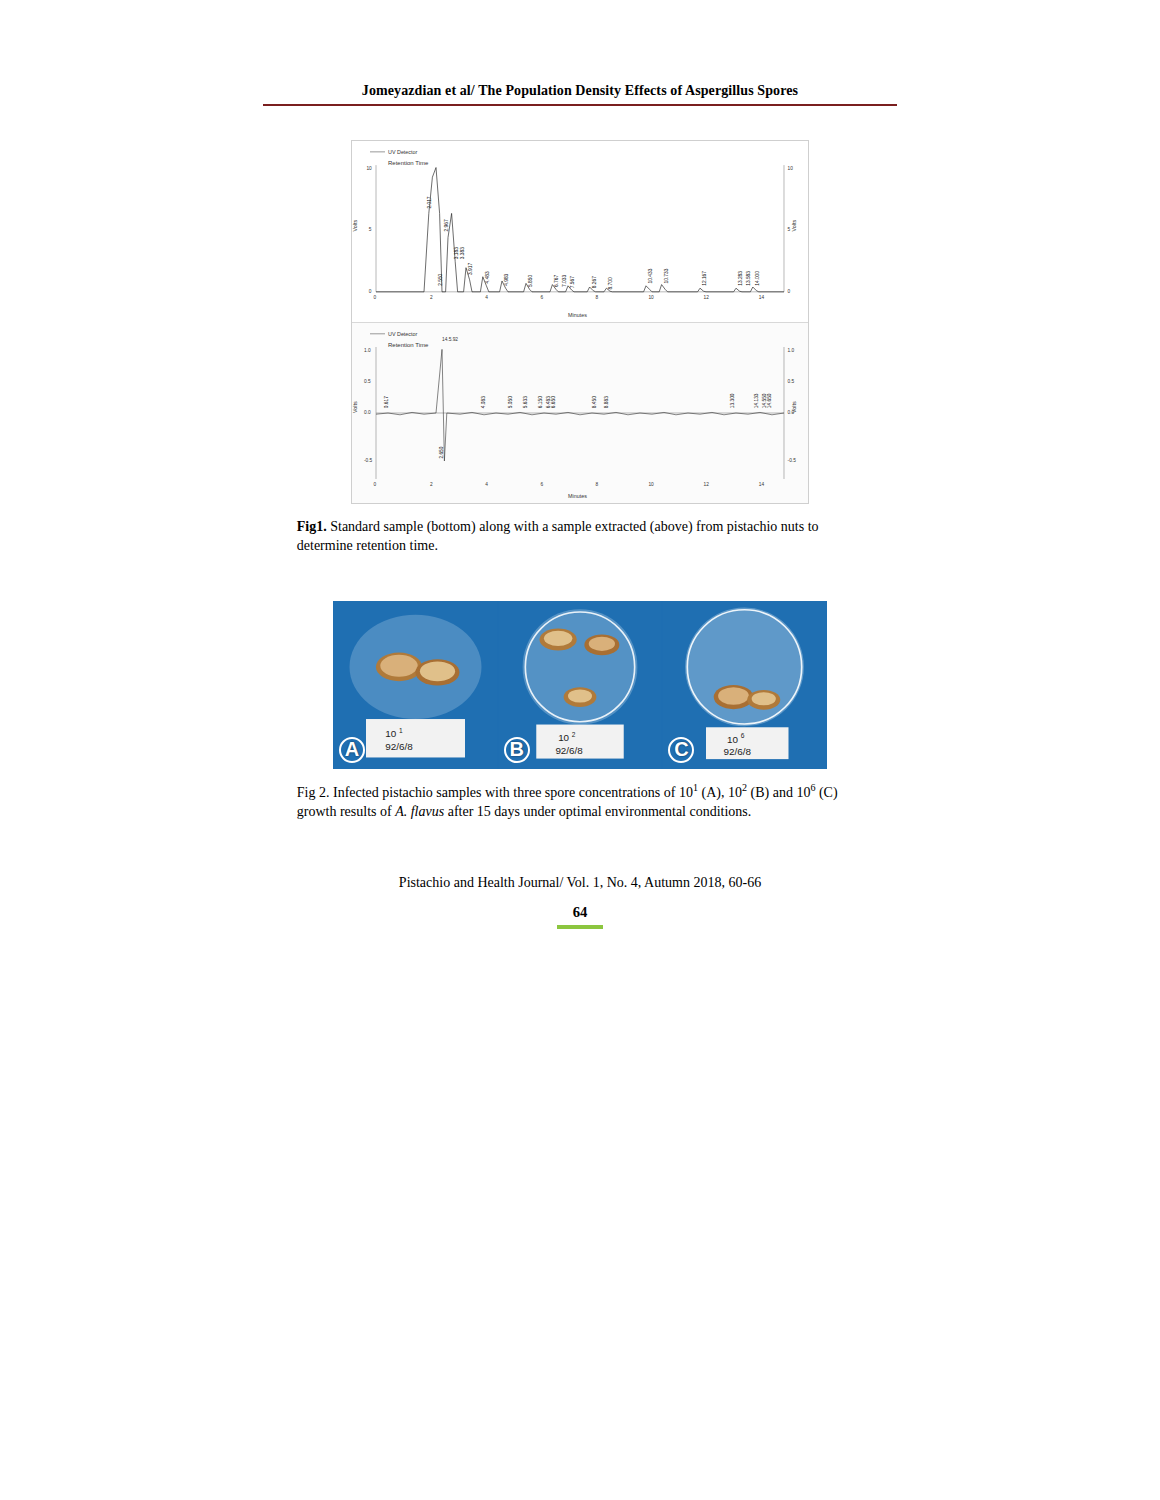Jomeyazdian et al/ The Population Density Effects of Aspergillus Spores
Fig1. Standard sample (bottom) along with a sample extracted (above) from pistachio nuts to determine retention time.
A
B
C
Fig 2. Infected pistachio samples with three spore concentrations of 101 (A), 102 (B) and 106 (C) growth results of A. flavus after 15 days under optimal environmental conditions.
Pistachio and Health Journal/ Vol. 1, No. 4, Autumn 2018, 60-66
64